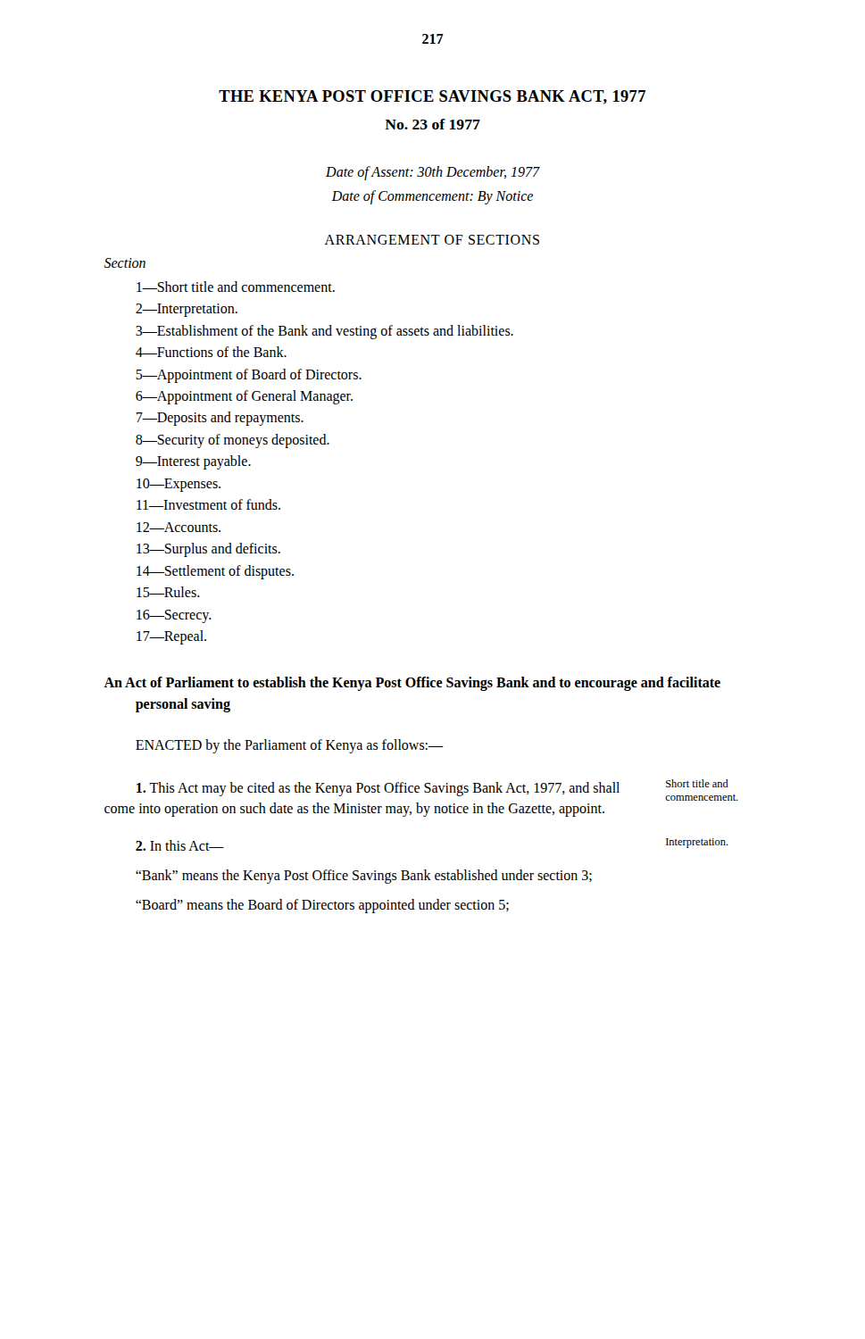217
The Kenya Post Office Savings Bank Act, 1977
No. 23 of 1977
Date of Assent: 30th December, 1977
Date of Commencement: By Notice
Arrangement of Sections
Section
1—Short title and commencement.
2—Interpretation.
3—Establishment of the Bank and vesting of assets and liabilities.
4—Functions of the Bank.
5—Appointment of Board of Directors.
6—Appointment of General Manager.
7—Deposits and repayments.
8—Security of moneys deposited.
9—Interest payable.
10—Expenses.
11—Investment of funds.
12—Accounts.
13—Surplus and deficits.
14—Settlement of disputes.
15—Rules.
16—Secrecy.
17—Repeal.
An Act of Parliament to establish the Kenya Post Office Savings Bank and to encourage and facilitate personal saving
ENACTED by the Parliament of Kenya as follows:—
Short title and commencement.
1. This Act may be cited as the Kenya Post Office Savings Bank Act, 1977, and shall come into operation on such date as the Minister may, by notice in the Gazette, appoint.
Interpretation.
2. In this Act—
“Bank” means the Kenya Post Office Savings Bank established under section 3;
“Board” means the Board of Directors appointed under section 5;